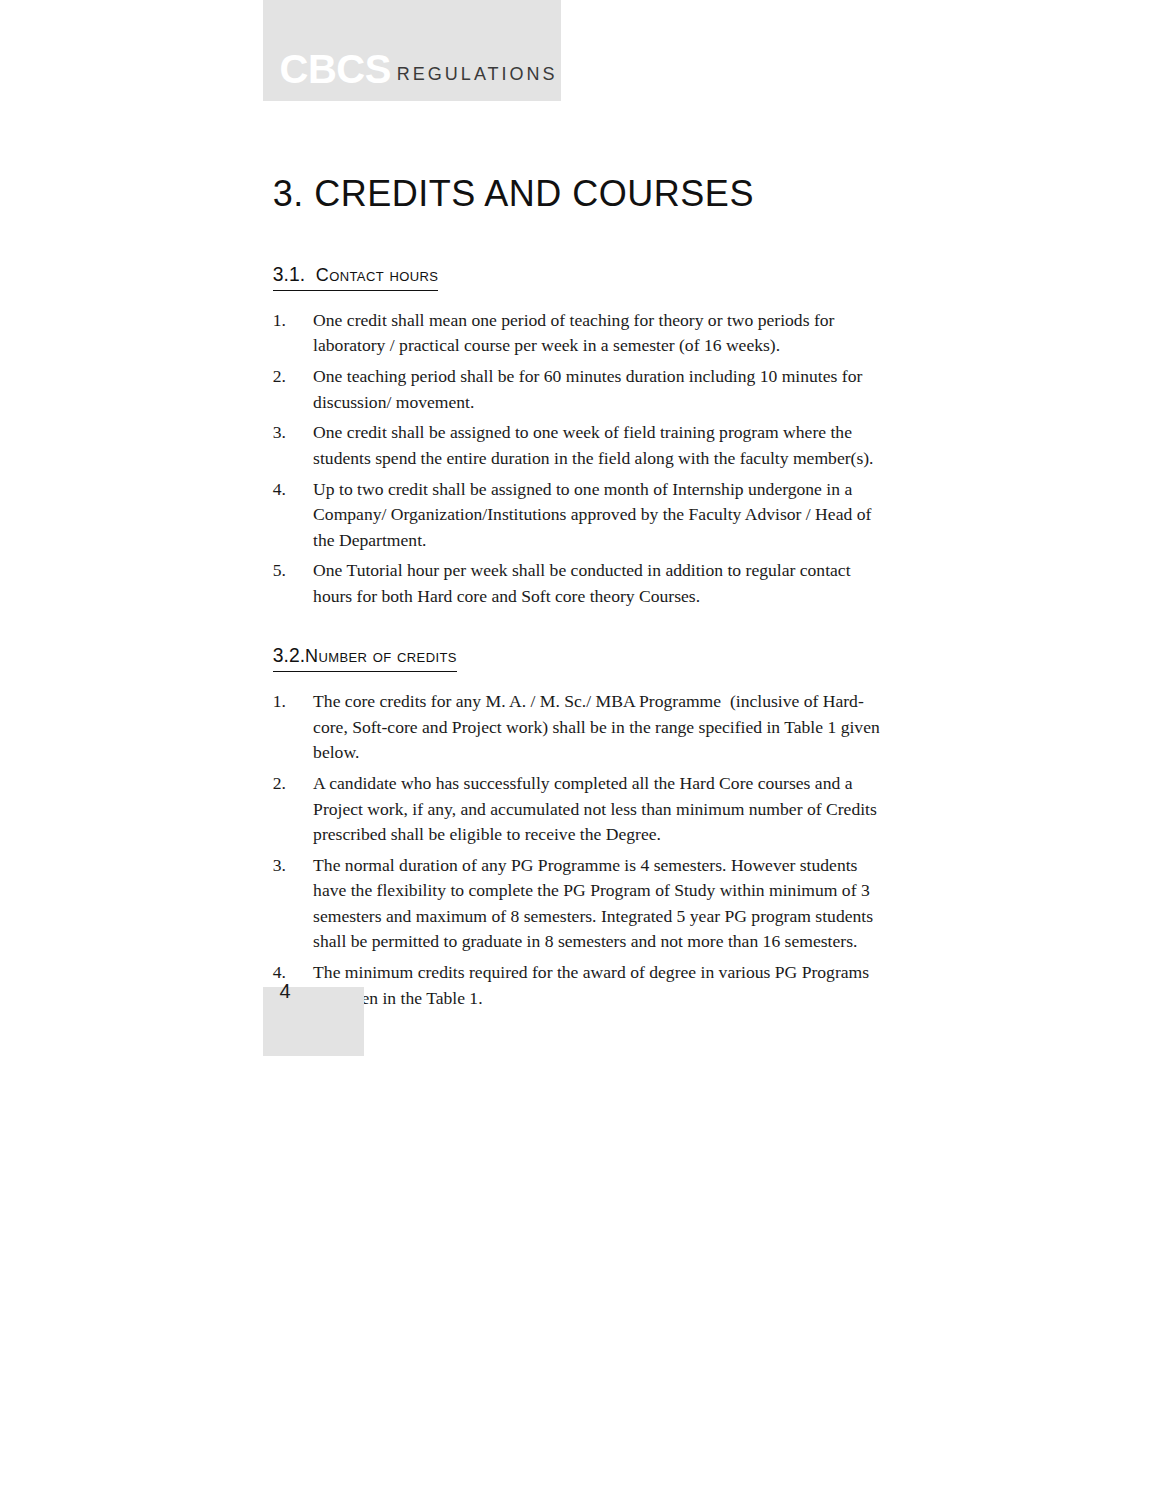CBCS REGULATIONS
3. CREDITS AND COURSES
3.1. Contact hours
One credit shall mean one period of teaching for theory or two periods for laboratory / practical course per week in a semester (of 16 weeks).
One teaching period shall be for 60 minutes duration including 10 minutes for discussion/ movement.
One credit shall be assigned to one week of field training program where the students spend the entire duration in the field along with the faculty member(s).
Up to two credit shall be assigned to one month of Internship undergone in a Company/ Organization/Institutions approved by the Faculty Advisor / Head of the Department.
One Tutorial hour per week shall be conducted in addition to regular contact hours for both Hard core and Soft core theory Courses.
3.2.Number of credits
The core credits for any M. A. / M. Sc./ MBA Programme (inclusive of Hard-core, Soft-core and Project work) shall be in the range specified in Table 1 given below.
A candidate who has successfully completed all the Hard Core courses and a Project work, if any, and accumulated not less than minimum number of Credits prescribed shall be eligible to receive the Degree.
The normal duration of any PG Programme is 4 semesters. However students have the flexibility to complete the PG Program of Study within minimum of 3 semesters and maximum of 8 semesters. Integrated 5 year PG program students shall be permitted to graduate in 8 semesters and not more than 16 semesters.
The minimum credits required for the award of degree in various PG Programs are given in the Table 1.
4